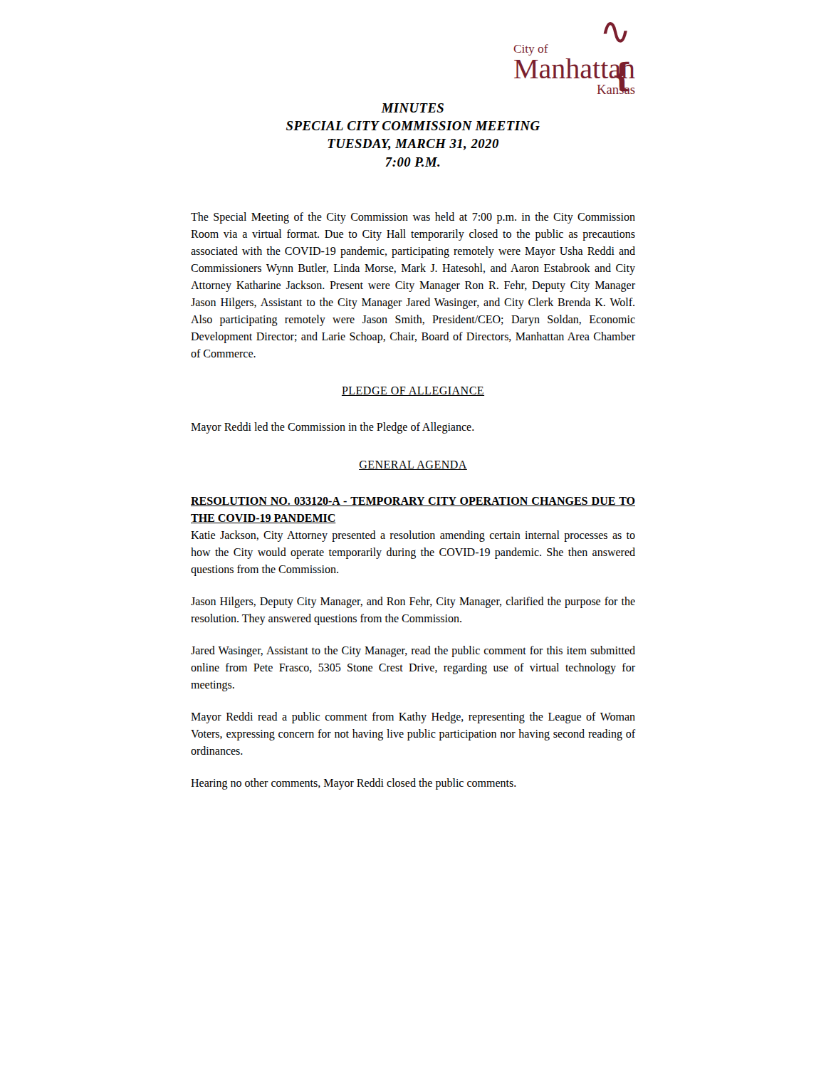❴
∿
City of
Manhattan
Kansas
MINUTES
SPECIAL CITY COMMISSION MEETING
TUESDAY, MARCH 31, 2020
7:00 P.M.
The Special Meeting of the City Commission was held at 7:00 p.m. in the City Commission Room via a virtual format. Due to City Hall temporarily closed to the public as precautions associated with the COVID-19 pandemic, participating remotely were Mayor Usha Reddi and Commissioners Wynn Butler, Linda Morse, Mark J. Hatesohl, and Aaron Estabrook and City Attorney Katharine Jackson. Present were City Manager Ron R. Fehr, Deputy City Manager Jason Hilgers, Assistant to the City Manager Jared Wasinger, and City Clerk Brenda K. Wolf. Also participating remotely were Jason Smith, President/CEO; Daryn Soldan, Economic Development Director; and Larie Schoap, Chair, Board of Directors, Manhattan Area Chamber of Commerce.
PLEDGE OF ALLEGIANCE
Mayor Reddi led the Commission in the Pledge of Allegiance.
GENERAL AGENDA
RESOLUTION NO. 033120-A - TEMPORARY CITY OPERATION CHANGES DUE TO THE COVID-19 PANDEMIC
Katie Jackson, City Attorney presented a resolution amending certain internal processes as to how the City would operate temporarily during the COVID-19 pandemic. She then answered questions from the Commission.
Jason Hilgers, Deputy City Manager, and Ron Fehr, City Manager, clarified the purpose for the resolution. They answered questions from the Commission.
Jared Wasinger, Assistant to the City Manager, read the public comment for this item submitted online from Pete Frasco, 5305 Stone Crest Drive, regarding use of virtual technology for meetings.
Mayor Reddi read a public comment from Kathy Hedge, representing the League of Woman Voters, expressing concern for not having live public participation nor having second reading of ordinances.
Hearing no other comments, Mayor Reddi closed the public comments.